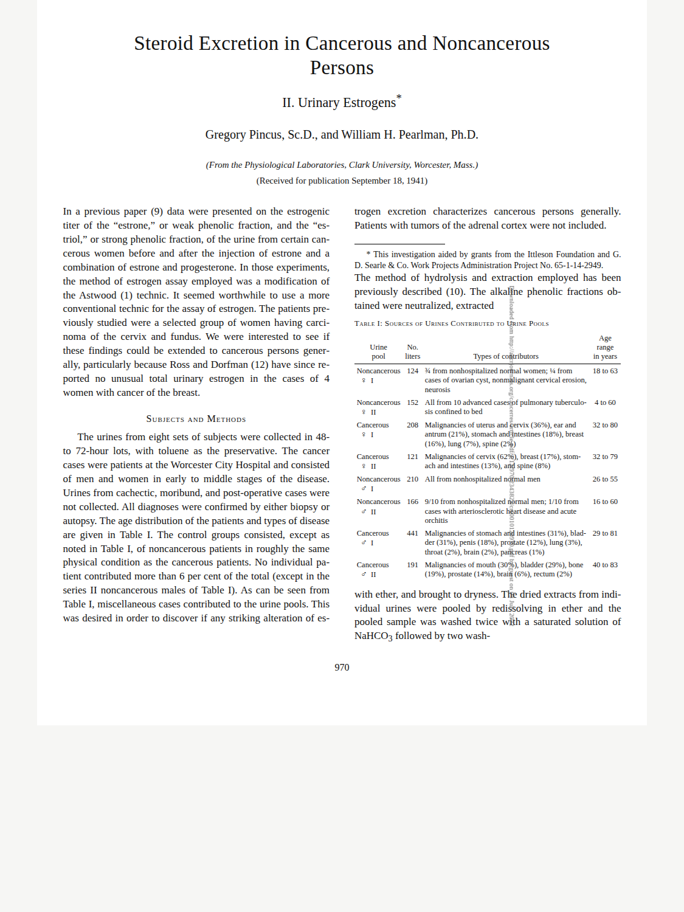Downloaded from http://aacrjournals.org/cancerres/article-pdf/1/12/970/2343823/crs0010120970.pdf by guest on 03 July 2022
Steroid Excretion in Cancerous and Noncancerous
Persons
II. Urinary Estrogens*
Gregory Pincus, Sc.D., and William H. Pearlman, Ph.D.
(From the Physiological Laboratories, Clark University, Worcester, Mass.)
(Received for publication September 18, 1941)
In a previous paper (9) data were presented on the estrogenic titer of the “estrone,” or weak phenolic fraction, and the “estriol,” or strong phenolic fraction, of the urine from certain cancerous women before and after the injection of estrone and a combination of estrone and progesterone. In those experiments, the method of estrogen assay employed was a modification of the Astwood (1) technic. It seemed worthwhile to use a more conventional technic for the assay of estrogen. The patients previously studied were a selected group of women having carcinoma of the cervix and fundus. We were interested to see if these findings could be extended to cancerous persons generally, particularly because Ross and Dorfman (12) have since reported no unusual total urinary estrogen in the cases of 4 women with cancer of the breast.
Subjects and Methods
The urines from eight sets of subjects were collected in 48- to 72-hour lots, with toluene as the preservative. The cancer cases were patients at the Worcester City Hospital and consisted of men and women in early to middle stages of the disease. Urines from cachectic, moribund, and post-operative cases were not collected. All diagnoses were confirmed by either biopsy or autopsy. The age distribution of the patients and types of disease are given in Table I. The control groups consisted, except as noted in Table I, of noncancerous patients in roughly the same physical condition as the cancerous patients. No individual patient contributed more than 6 per cent of the total (except in the series II noncancerous males of Table I). As can be seen from Table I, miscellaneous cases contributed to the urine pools. This was desired in order to discover if any striking alteration of estrogen excretion characterizes cancerous persons generally. Patients with tumors of the adrenal cortex were not included.
* This investigation aided by grants from the Ittleson Foundation and G. D. Searle & Co. Work Projects Administration Project No. 65-1-14-2949.
The method of hydrolysis and extraction employed has been previously described (10). The alkaline phenolic fractions obtained were neutralized, extracted
Table I: Sources of Urines Contributed to Urine Pools
| Urine pool | No. liters | Types of contributors | Age range in years |
| --- | --- | --- | --- |
| Noncancerous ♀ I | 124 | ¾ from nonhospitalized normal women; ¼ from cases of ovarian cyst, nonmalignant cervical erosion, neurosis | 18 to 63 |
| Noncancerous ♀ II | 152 | All from 10 advanced cases of pulmonary tuberculosis confined to bed | 4 to 60 |
| Cancerous ♀ I | 208 | Malignancies of uterus and cervix (36%), ear and antrum (21%), stomach and intestines (18%), breast (16%), lung (7%), spine (2%) | 32 to 80 |
| Cancerous ♀ II | 121 | Malignancies of cervix (62%), breast (17%), stomach and intestines (13%), and spine (8%) | 32 to 79 |
| Noncancerous ♂ I | 210 | All from nonhospitalized normal men | 26 to 55 |
| Noncancerous ♂ II | 166 | 9/10 from nonhospitalized normal men; 1/10 from cases with arteriosclerotic heart disease and acute orchitis | 16 to 60 |
| Cancerous ♂ I | 441 | Malignancies of stomach and intestines (31%), bladder (31%), penis (18%), prostate (12%), lung (3%), throat (2%), brain (2%), pancreas (1%) | 29 to 81 |
| Cancerous ♂ II | 191 | Malignancies of mouth (30%), bladder (29%), bone (19%), prostate (14%), brain (6%), rectum (2%) | 40 to 83 |
with ether, and brought to dryness. The dried extracts from individual urines were pooled by redissolving in ether and the pooled sample was washed twice with a saturated solution of NaHCO3 followed by two wash-
970